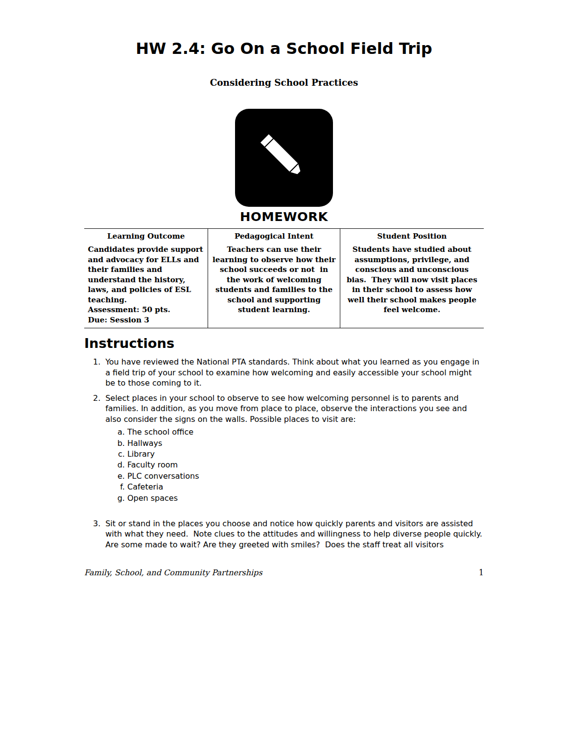HW 2.4: Go On a School Field Trip
Considering School Practices
HOMEWORK
| Learning Outcome | Pedagogical Intent | Student Position |
| --- | --- | --- |
| Candidates provide support and advocacy for ELLs and their families and understand the history, laws, and policies of ESL teaching. Assessment: 50 pts. Due: Session 3 | Teachers can use their learning to observe how their school succeeds or not in the work of welcoming students and families to the school and supporting student learning. | Students have studied about assumptions, privilege, and conscious and unconscious bias. They will now visit places in their school to assess how well their school makes people feel welcome. |
Instructions
You have reviewed the National PTA standards. Think about what you learned as you engage in a field trip of your school to examine how welcoming and easily accessible your school might be to those coming to it.
Select places in your school to observe to see how welcoming personnel is to parents and families. In addition, as you move from place to place, observe the interactions you see and also consider the signs on the walls. Possible places to visit are:
The school office
Hallways
Library
Faculty room
PLC conversations
Cafeteria
Open spaces
Sit or stand in the places you choose and notice how quickly parents and visitors are assisted with what they need. Note clues to the attitudes and willingness to help diverse people quickly. Are some made to wait? Are they greeted with smiles? Does the staff treat all visitors
Family, School, and Community Partnerships 1